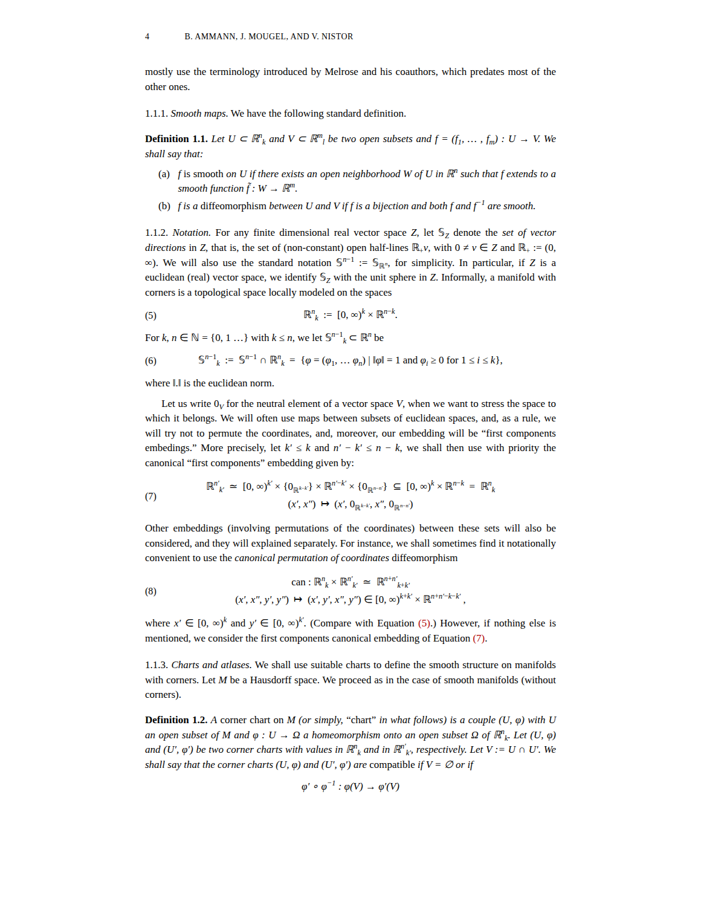4 B. AMMANN, J. MOUGEL, AND V. NISTOR
mostly use the terminology introduced by Melrose and his coauthors, which predates most of the other ones.
1.1.1. Smooth maps. We have the following standard definition.
Definition 1.1. Let U ⊂ ℝnk and V ⊂ ℝml be two open subsets and f = (f1, … , fm) : U → V. We shall say that:
(a) f is smooth on U if there exists an open neighborhood W of U in ℝn such that f extends to a smooth function f̃ : W → ℝm.
(b) f is a diffeomorphism between U and V if f is a bijection and both f and f−1 are smooth.
1.1.2. Notation. For any finite dimensional real vector space Z, let 𝕊Z denote the set of vector directions in Z, that is, the set of (non-constant) open half-lines ℝ+v, with 0 ≠ v ∈ Z and ℝ+ := (0, ∞). We will also use the standard notation 𝕊n−1 := 𝕊ℝn, for simplicity. In particular, if Z is a euclidean (real) vector space, we identify 𝕊Z with the unit sphere in Z. Informally, a manifold with corners is a topological space locally modeled on the spaces
(5)
ℝnk := [0, ∞)k × ℝn−k.
For k, n ∈ ℕ = {0, 1 …} with k ≤ n, we let 𝕊n−1k ⊂ ℝn be
(6)
𝕊n−1k := 𝕊n−1 ∩ ℝnk = {φ = (φ1, … φn) | ‖φ‖ = 1 and φi ≥ 0 for 1 ≤ i ≤ k},
where ‖.‖ is the euclidean norm.
Let us write 0V for the neutral element of a vector space V, when we want to stress the space to which it belongs. We will often use maps between subsets of euclidean spaces, and, as a rule, we will try not to permute the coordinates, and, moreover, our embedding will be “first components embedings.” More precisely, let k′ ≤ k and n′ − k′ ≤ n − k, we shall then use with priority the canonical “first components” embedding given by:
(7)
ℝn′k′ ≃ [0, ∞)k′ × {0ℝk−k′} × ℝn′−k′ × {0ℝn−n′} ⊆ [0, ∞)k × ℝn−k = ℝnk
(x′, x″) ↦ (x′, 0ℝk−k′, x″, 0ℝn−n′)
Other embeddings (involving permutations of the coordinates) between these sets will also be considered, and they will explained separately. For instance, we shall sometimes find it notationally convenient to use the canonical permutation of coordinates diffeomorphism
(8)
can : ℝnk × ℝn′k′ ≃ ℝn+n′k+k′
(x′, x″, y′, y″) ↦ (x′, y′, x″, y″) ∈ [0, ∞)k+k′ × ℝn+n′−k−k′ ,
where x′ ∈ [0, ∞)k and y′ ∈ [0, ∞)k′. (Compare with Equation (5).) However, if nothing else is mentioned, we consider the first components canonical embedding of Equation (7).
1.1.3. Charts and atlases. We shall use suitable charts to define the smooth structure on manifolds with corners. Let M be a Hausdorff space. We proceed as in the case of smooth manifolds (without corners).
Definition 1.2. A corner chart on M (or simply, “chart” in what follows) is a couple (U, φ) with U an open subset of M and φ : U → Ω a homeomorphism onto an open subset Ω of ℝnk. Let (U, φ) and (U′, φ′) be two corner charts with values in ℝnk and in ℝn′k′, respectively. Let V := U ∩ U′. We shall say that the corner charts (U, φ) and (U′, φ′) are compatible if V = ∅ or if
φ′ ∘ φ−1 : φ(V) → φ′(V)